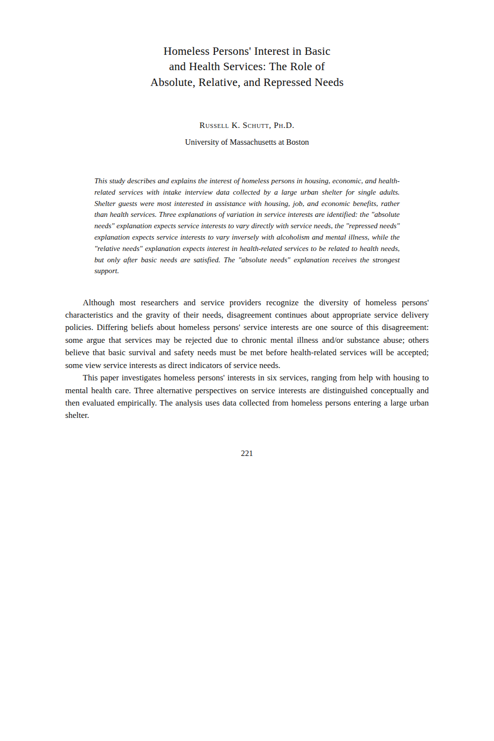Homeless Persons' Interest in Basic
and Health Services: The Role of
Absolute, Relative, and Repressed Needs
Russell K. Schutt, Ph.D.
University of Massachusetts at Boston
This study describes and explains the interest of homeless persons in housing, economic, and health-related services with intake interview data collected by a large urban shelter for single adults. Shelter guests were most interested in assistance with housing, job, and economic benefits, rather than health services. Three explanations of variation in service interests are identified: the "absolute needs" explanation expects service interests to vary directly with service needs, the "repressed needs" explanation expects service interests to vary inversely with alcoholism and mental illness, while the "relative needs" explanation expects interest in health-related services to be related to health needs, but only after basic needs are satisfied. The "absolute needs" explanation receives the strongest support.
Although most researchers and service providers recognize the diversity of homeless persons' characteristics and the gravity of their needs, disagreement continues about appropriate service delivery policies. Differing beliefs about homeless persons' service interests are one source of this disagreement: some argue that services may be rejected due to chronic mental illness and/or substance abuse; others believe that basic survival and safety needs must be met before health-related services will be accepted; some view service interests as direct indicators of service needs.
This paper investigates homeless persons' interests in six services, ranging from help with housing to mental health care. Three alternative perspectives on service interests are distinguished conceptually and then evaluated empirically. The analysis uses data collected from homeless persons entering a large urban shelter.
221